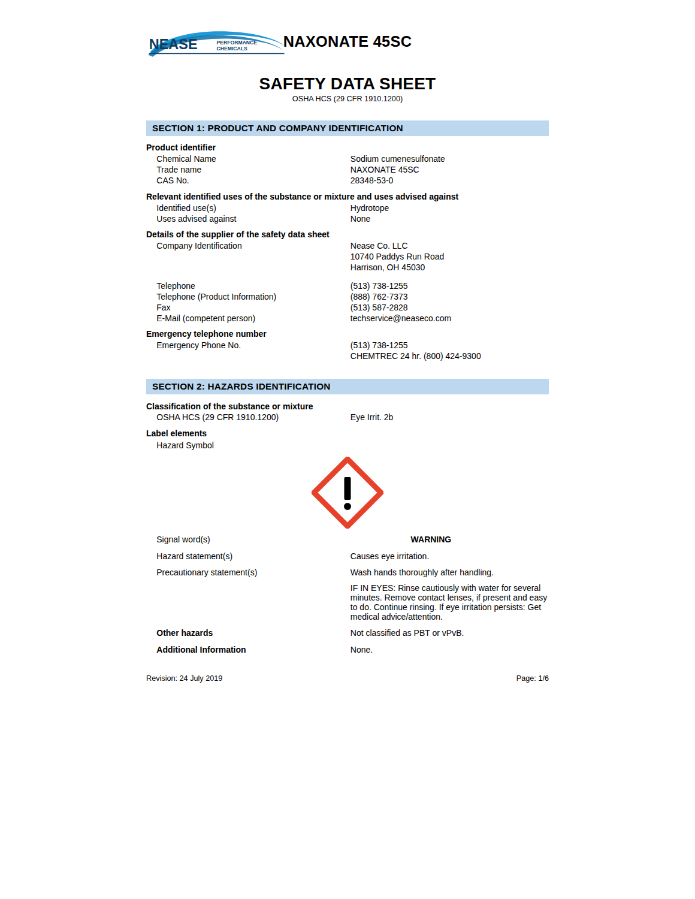NEASE PERFORMANCE CHEMICALS
NAXONATE 45SC
SAFETY DATA SHEET
OSHA HCS (29 CFR 1910.1200)
SECTION 1: PRODUCT AND COMPANY IDENTIFICATION
Product identifier
| Chemical Name | Sodium cumenesulfonate |
| Trade name | NAXONATE 45SC |
| CAS No. | 28348-53-0 |
Relevant identified uses of the substance or mixture and uses advised against
| Identified use(s) | Hydrotope |
| Uses advised against | None |
Details of the supplier of the safety data sheet
| Company Identification | Nease Co. LLC |
| | 10740 Paddys Run Road |
| | Harrison, OH 45030 |
| Telephone | (513) 738-1255 |
| Telephone (Product Information) | (888) 762-7373 |
| Fax | (513) 587-2828 |
| E-Mail (competent person) | techservice@neaseco.com |
Emergency telephone number
| Emergency Phone No. | (513) 738-1255 |
| | CHEMTREC 24 hr. (800) 424-9300 |
SECTION 2: HAZARDS IDENTIFICATION
Classification of the substance or mixture
| OSHA HCS (29 CFR 1910.1200) | Eye Irrit. 2b |
Label elements
Hazard Symbol
Signal word(s)
WARNING
Hazard statement(s)
Causes eye irritation.
Precautionary statement(s)
Wash hands thoroughly after handling.
IF IN EYES: Rinse cautiously with water for several minutes. Remove contact lenses, if present and easy to do. Continue rinsing. If eye irritation persists: Get medical advice/attention.
Other hazards
Not classified as PBT or vPvB.
Additional Information
None.
Revision: 24 July 2019 Page: 1/6